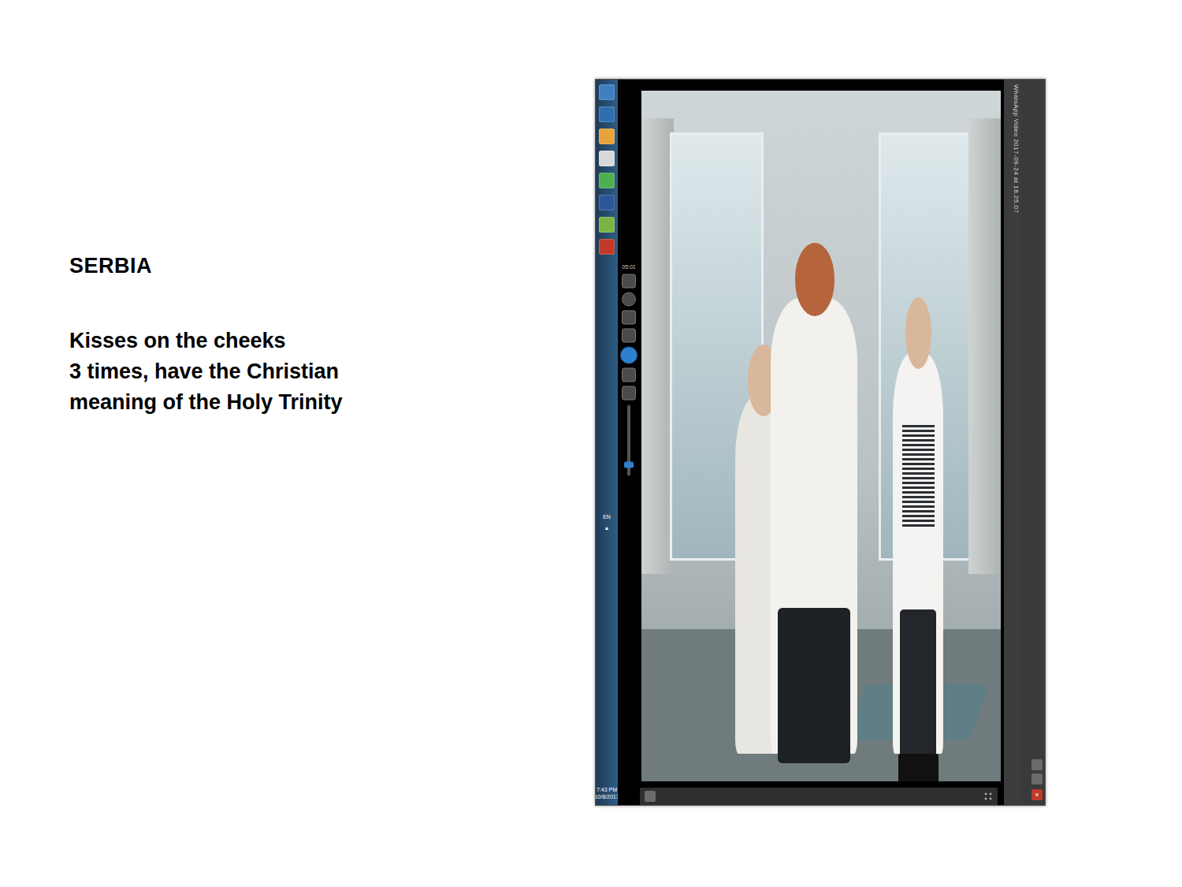SERBIA
Kisses on the cheeks
3 times, have the Christian
meaning of the Holy Trinity
EN
▲
7:43 PM
10/8/2017
WhatsApp Video 2017-09-24 at 16.25.07
05:01
×